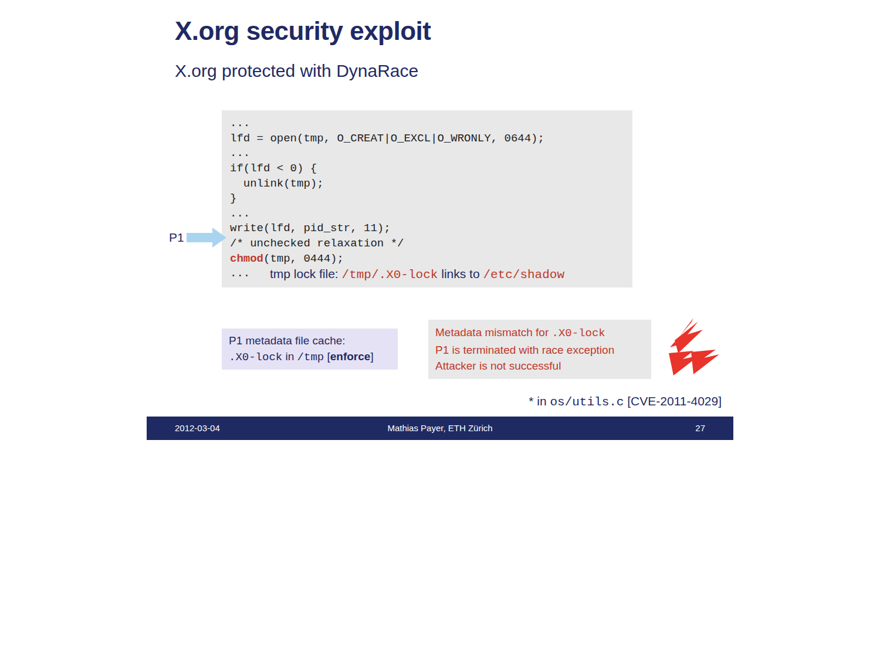X.org security exploit
X.org protected with DynaRace
...
lfd = open(tmp, O_CREAT|O_EXCL|O_WRONLY, 0644);
...
if(lfd < 0) {
  unlink(tmp);
}
...
write(lfd, pid_str, 11);
/* unchecked relaxation */
chmod(tmp, 0444);
...
P1
tmp lock file: /tmp/.X0-lock links to /etc/shadow
P1 metadata file cache:
.X0-lock in /tmp [enforce]
Metadata mismatch for .X0-lock
P1 is terminated with race exception
Attacker is not successful
* in os/utils.c [CVE-2011-4029]
2012-03-04 Mathias Payer, ETH Zürich 27